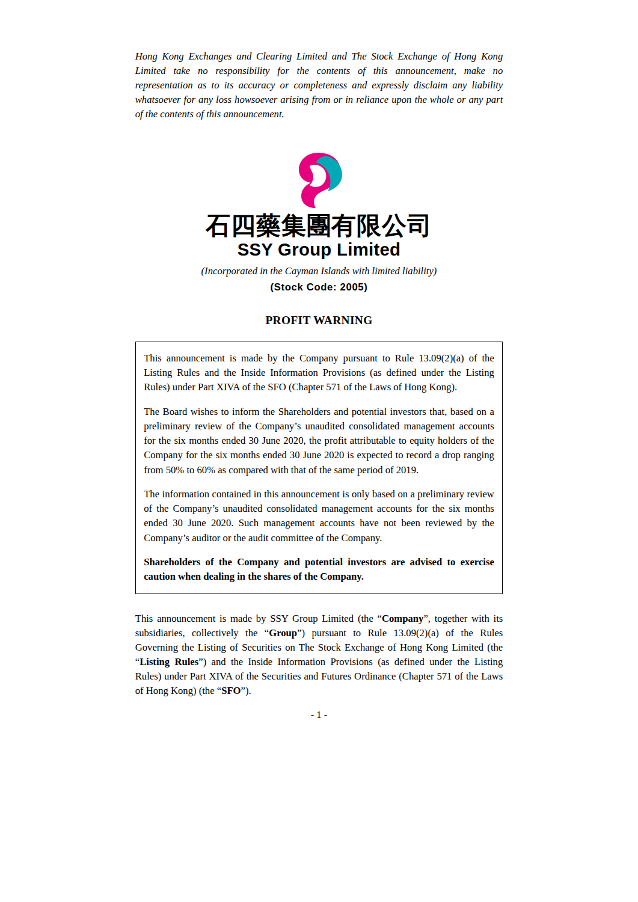Hong Kong Exchanges and Clearing Limited and The Stock Exchange of Hong Kong Limited take no responsibility for the contents of this announcement, make no representation as to its accuracy or completeness and expressly disclaim any liability whatsoever for any loss howsoever arising from or in reliance upon the whole or any part of the contents of this announcement.
石四藥集團有限公司
SSY Group Limited
(Incorporated in the Cayman Islands with limited liability)
(Stock Code: 2005)
PROFIT WARNING
This announcement is made by the Company pursuant to Rule 13.09(2)(a) of the Listing Rules and the Inside Information Provisions (as defined under the Listing Rules) under Part XIVA of the SFO (Chapter 571 of the Laws of Hong Kong).
The Board wishes to inform the Shareholders and potential investors that, based on a preliminary review of the Company’s unaudited consolidated management accounts for the six months ended 30 June 2020, the profit attributable to equity holders of the Company for the six months ended 30 June 2020 is expected to record a drop ranging from 50% to 60% as compared with that of the same period of 2019.
The information contained in this announcement is only based on a preliminary review of the Company’s unaudited consolidated management accounts for the six months ended 30 June 2020. Such management accounts have not been reviewed by the Company’s auditor or the audit committee of the Company.
Shareholders of the Company and potential investors are advised to exercise caution when dealing in the shares of the Company.
This announcement is made by SSY Group Limited (the “Company”, together with its subsidiaries, collectively the “Group”) pursuant to Rule 13.09(2)(a) of the Rules Governing the Listing of Securities on The Stock Exchange of Hong Kong Limited (the “Listing Rules”) and the Inside Information Provisions (as defined under the Listing Rules) under Part XIVA of the Securities and Futures Ordinance (Chapter 571 of the Laws of Hong Kong) (the “SFO”).
- 1 -